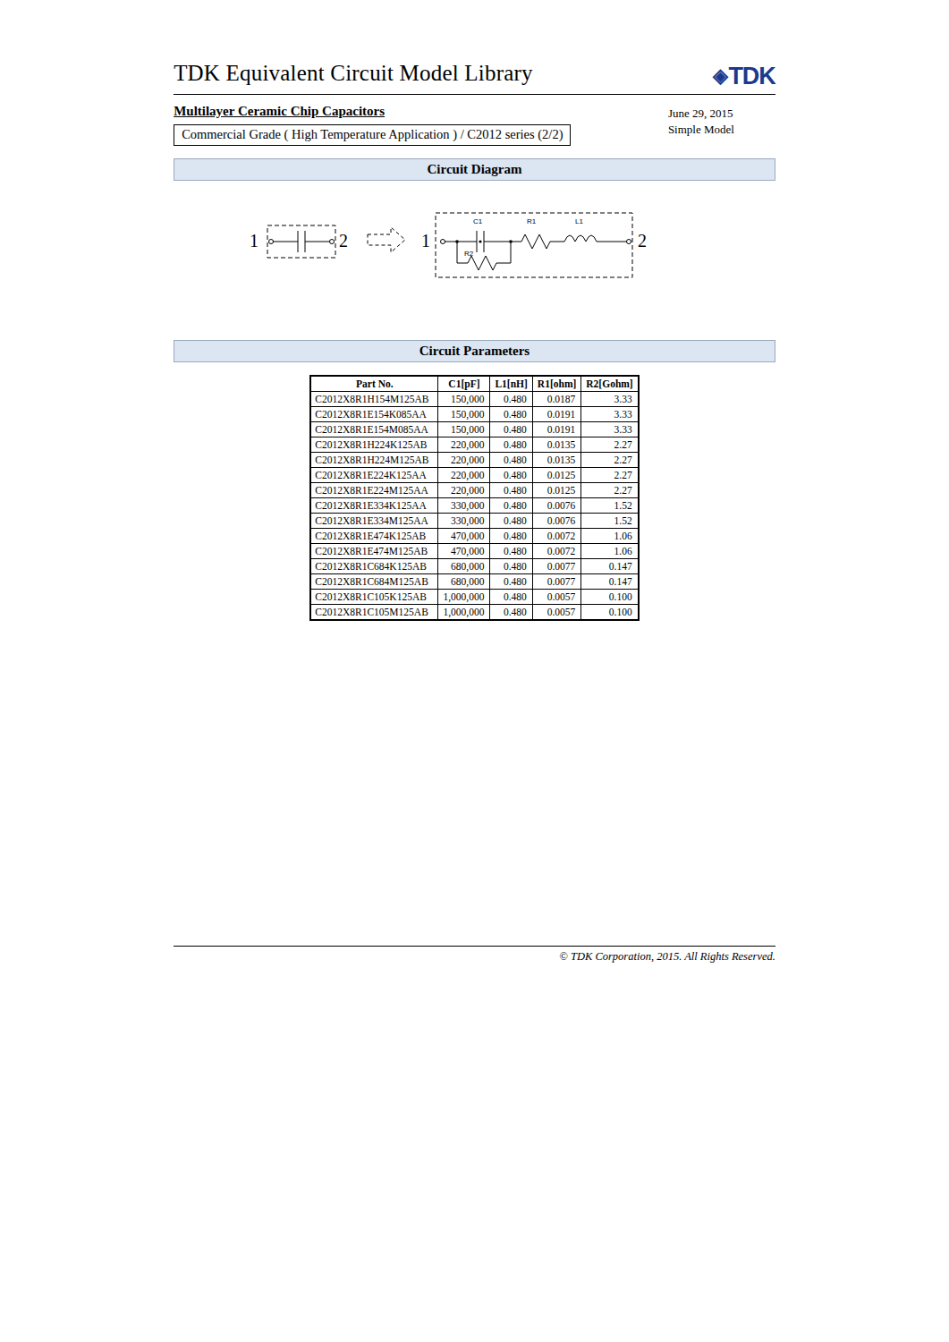TDK Equivalent Circuit Model Library
◈TDK
Multilayer Ceramic Chip Capacitors
Commercial Grade ( High Temperature Application ) / C2012 series (2/2)
June 29, 2015
Simple Model
Circuit Diagram
1 2 1 C1 R1 L1 2 R2
Circuit Parameters
| Part No. | C1[pF] | L1[nH] | R1[ohm] | R2[Gohm] |
| --- | --- | --- | --- | --- |
| C2012X8R1H154M125AB | 150,000 | 0.480 | 0.0187 | 3.33 |
| C2012X8R1E154K085AA | 150,000 | 0.480 | 0.0191 | 3.33 |
| C2012X8R1E154M085AA | 150,000 | 0.480 | 0.0191 | 3.33 |
| C2012X8R1H224K125AB | 220,000 | 0.480 | 0.0135 | 2.27 |
| C2012X8R1H224M125AB | 220,000 | 0.480 | 0.0135 | 2.27 |
| C2012X8R1E224K125AA | 220,000 | 0.480 | 0.0125 | 2.27 |
| C2012X8R1E224M125AA | 220,000 | 0.480 | 0.0125 | 2.27 |
| C2012X8R1E334K125AA | 330,000 | 0.480 | 0.0076 | 1.52 |
| C2012X8R1E334M125AA | 330,000 | 0.480 | 0.0076 | 1.52 |
| C2012X8R1E474K125AB | 470,000 | 0.480 | 0.0072 | 1.06 |
| C2012X8R1E474M125AB | 470,000 | 0.480 | 0.0072 | 1.06 |
| C2012X8R1C684K125AB | 680,000 | 0.480 | 0.0077 | 0.147 |
| C2012X8R1C684M125AB | 680,000 | 0.480 | 0.0077 | 0.147 |
| C2012X8R1C105K125AB | 1,000,000 | 0.480 | 0.0057 | 0.100 |
| C2012X8R1C105M125AB | 1,000,000 | 0.480 | 0.0057 | 0.100 |
© TDK Corporation, 2015. All Rights Reserved.